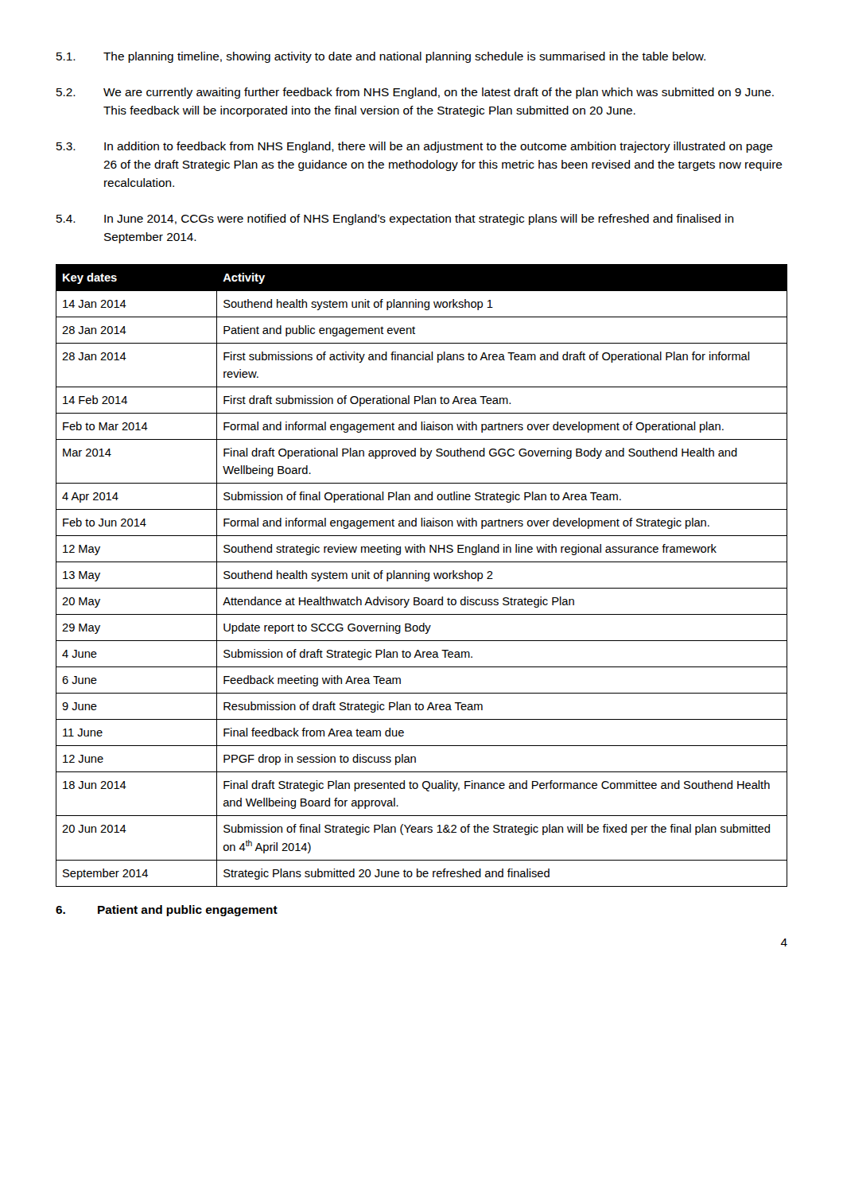5.1. The planning timeline, showing activity to date and national planning schedule is summarised in the table below.
5.2. We are currently awaiting further feedback from NHS England, on the latest draft of the plan which was submitted on 9 June. This feedback will be incorporated into the final version of the Strategic Plan submitted on 20 June.
5.3. In addition to feedback from NHS England, there will be an adjustment to the outcome ambition trajectory illustrated on page 26 of the draft Strategic Plan as the guidance on the methodology for this metric has been revised and the targets now require recalculation.
5.4. In June 2014, CCGs were notified of NHS England’s expectation that strategic plans will be refreshed and finalised in September 2014.
| Key dates | Activity |
| --- | --- |
| 14 Jan 2014 | Southend health system unit of planning workshop 1 |
| 28 Jan 2014 | Patient and public engagement event |
| 28 Jan 2014 | First submissions of activity and financial plans to Area Team and draft of Operational Plan for informal review. |
| 14 Feb 2014 | First draft submission of Operational Plan to Area Team. |
| Feb to Mar 2014 | Formal and informal engagement and liaison with partners over development of Operational plan. |
| Mar 2014 | Final draft Operational Plan approved by Southend GGC Governing Body and Southend Health and Wellbeing Board. |
| 4 Apr 2014 | Submission of final Operational Plan and outline Strategic Plan to Area Team. |
| Feb to Jun 2014 | Formal and informal engagement and liaison with partners over development of Strategic plan. |
| 12 May | Southend strategic review meeting with NHS England in line with regional assurance framework |
| 13 May | Southend health system unit of planning workshop 2 |
| 20 May | Attendance at Healthwatch Advisory Board to discuss Strategic Plan |
| 29 May | Update report to SCCG Governing Body |
| 4 June | Submission of draft Strategic Plan to Area Team. |
| 6 June | Feedback meeting with Area Team |
| 9 June | Resubmission of draft Strategic Plan to Area Team |
| 11 June | Final feedback from Area team due |
| 12 June | PPGF drop in session to discuss plan |
| 18 Jun 2014 | Final draft Strategic Plan presented to Quality, Finance and Performance Committee and Southend Health and Wellbeing Board for approval. |
| 20 Jun 2014 | Submission of final Strategic Plan (Years 1&2 of the Strategic plan will be fixed per the final plan submitted on 4 th April 2014) |
| September 2014 | Strategic Plans submitted 20 June to be refreshed and finalised |
6. Patient and public engagement
4